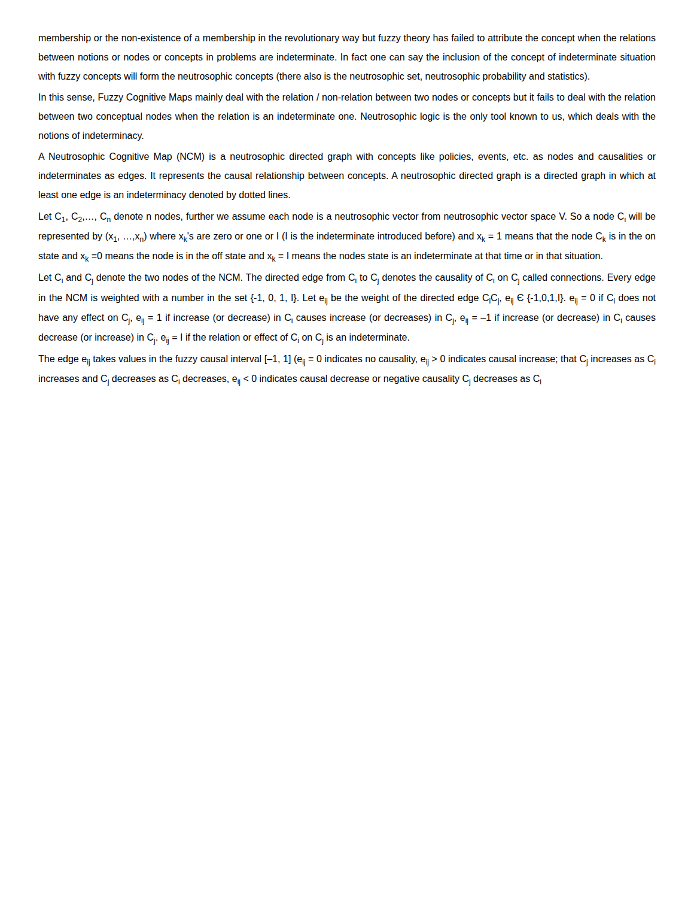membership or the non-existence of a membership in the revolutionary way but fuzzy theory has failed to attribute the concept when the relations between notions or nodes or concepts in problems are indeterminate. In fact one can say the inclusion of the concept of indeterminate situation with fuzzy concepts will form the neutrosophic concepts (there also is the neutrosophic set, neutrosophic probability and statistics).
In this sense, Fuzzy Cognitive Maps mainly deal with the relation / non-relation between two nodes or concepts but it fails to deal with the relation between two conceptual nodes when the relation is an indeterminate one. Neutrosophic logic is the only tool known to us, which deals with the notions of indeterminacy.
A Neutrosophic Cognitive Map (NCM) is a neutrosophic directed graph with concepts like policies, events, etc. as nodes and causalities or indeterminates as edges. It represents the causal relationship between concepts. A neutrosophic directed graph is a directed graph in which at least one edge is an indeterminacy denoted by dotted lines.
Let C1, C2,…, Cn denote n nodes, further we assume each node is a neutrosophic vector from neutrosophic vector space V. So a node Ci will be represented by (x1, …,xn) where xk's are zero or one or I (I is the indeterminate introduced before) and xk = 1 means that the node Ck is in the on state and xk =0 means the node is in the off state and xk = I means the nodes state is an indeterminate at that time or in that situation.
Let Ci and Cj denote the two nodes of the NCM. The directed edge from Ci to Cj denotes the causality of Ci on Cj called connections. Every edge in the NCM is weighted with a number in the set {-1, 0, 1, I}. Let eij be the weight of the directed edge CiCj, eij Є {-1,0,1,I}. eij = 0 if Ci does not have any effect on Cj, eij = 1 if increase (or decrease) in Ci causes increase (or decreases) in Cj, eij = –1 if increase (or decrease) in Ci causes decrease (or increase) in Cj. eij = I if the relation or effect of Ci on Cj is an indeterminate.
The edge eij takes values in the fuzzy causal interval [–1, 1] (eij = 0 indicates no causality, eij > 0 indicates causal increase; that Cj increases as Ci increases and Cj decreases as Ci decreases, eij < 0 indicates causal decrease or negative causality Cj decreases as Ci